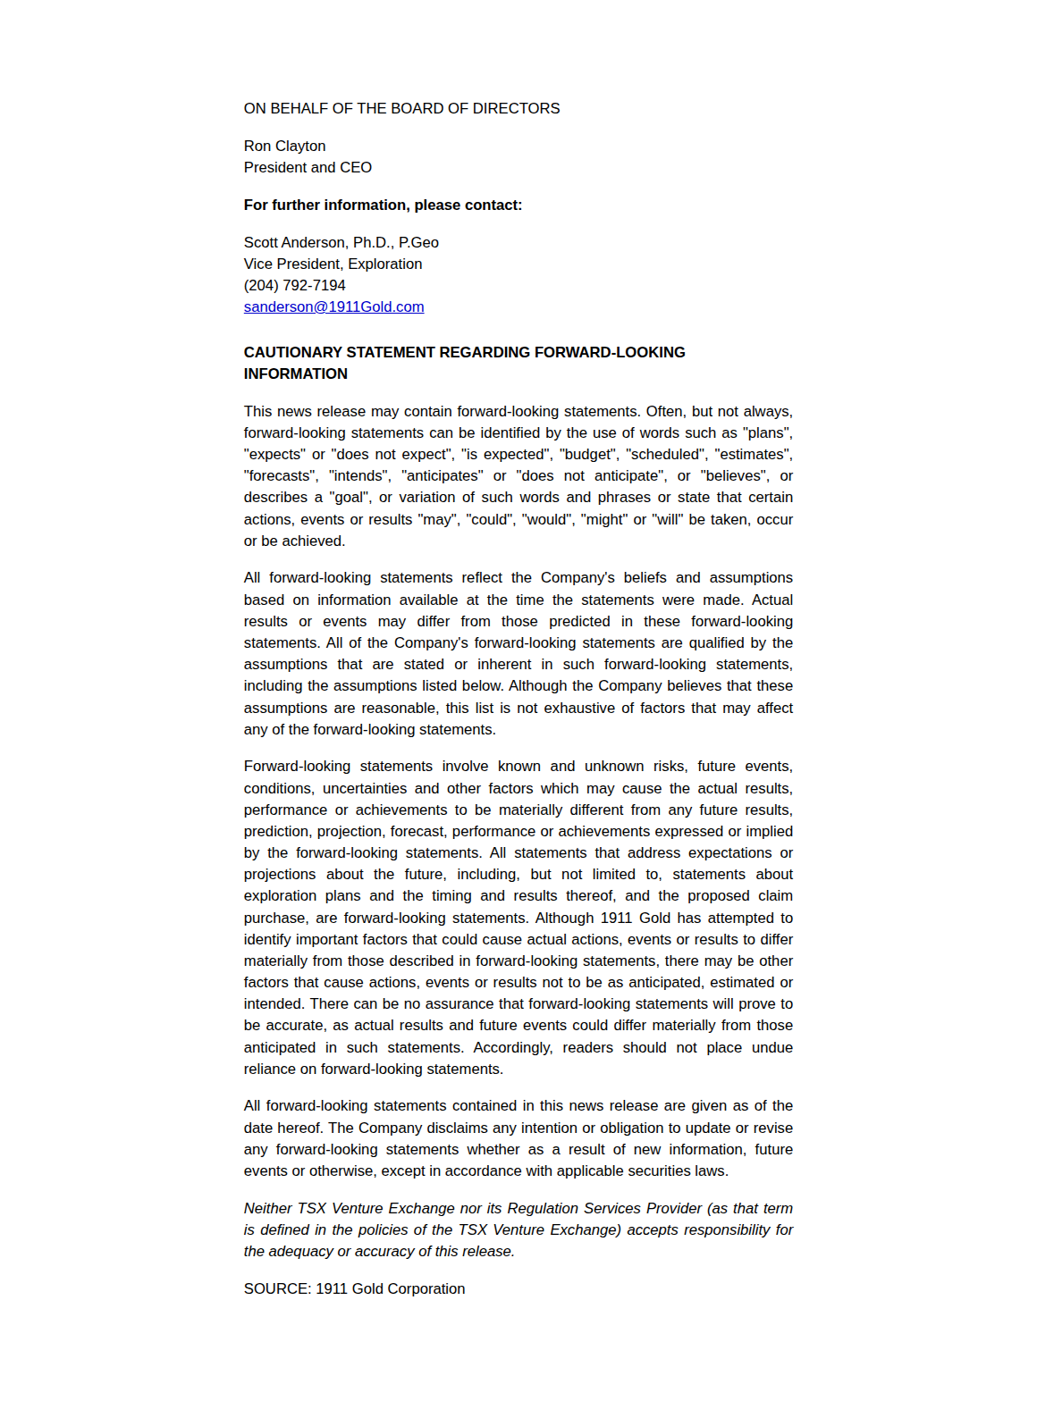ON BEHALF OF THE BOARD OF DIRECTORS
Ron Clayton
President and CEO
For further information, please contact:
Scott Anderson, Ph.D., P.Geo
Vice President, Exploration
(204) 792-7194
sanderson@1911Gold.com
CAUTIONARY STATEMENT REGARDING FORWARD-LOOKING INFORMATION
This news release may contain forward-looking statements. Often, but not always, forward-looking statements can be identified by the use of words such as "plans", "expects" or "does not expect", "is expected", "budget", "scheduled", "estimates", "forecasts", "intends", "anticipates" or "does not anticipate", or "believes", or describes a "goal", or variation of such words and phrases or state that certain actions, events or results "may", "could", "would", "might" or "will" be taken, occur or be achieved.
All forward-looking statements reflect the Company's beliefs and assumptions based on information available at the time the statements were made. Actual results or events may differ from those predicted in these forward-looking statements. All of the Company's forward-looking statements are qualified by the assumptions that are stated or inherent in such forward-looking statements, including the assumptions listed below. Although the Company believes that these assumptions are reasonable, this list is not exhaustive of factors that may affect any of the forward-looking statements.
Forward-looking statements involve known and unknown risks, future events, conditions, uncertainties and other factors which may cause the actual results, performance or achievements to be materially different from any future results, prediction, projection, forecast, performance or achievements expressed or implied by the forward-looking statements. All statements that address expectations or projections about the future, including, but not limited to, statements about exploration plans and the timing and results thereof, and the proposed claim purchase, are forward-looking statements. Although 1911 Gold has attempted to identify important factors that could cause actual actions, events or results to differ materially from those described in forward-looking statements, there may be other factors that cause actions, events or results not to be as anticipated, estimated or intended. There can be no assurance that forward-looking statements will prove to be accurate, as actual results and future events could differ materially from those anticipated in such statements. Accordingly, readers should not place undue reliance on forward-looking statements.
All forward-looking statements contained in this news release are given as of the date hereof. The Company disclaims any intention or obligation to update or revise any forward-looking statements whether as a result of new information, future events or otherwise, except in accordance with applicable securities laws.
Neither TSX Venture Exchange nor its Regulation Services Provider (as that term is defined in the policies of the TSX Venture Exchange) accepts responsibility for the adequacy or accuracy of this release.
SOURCE: 1911 Gold Corporation